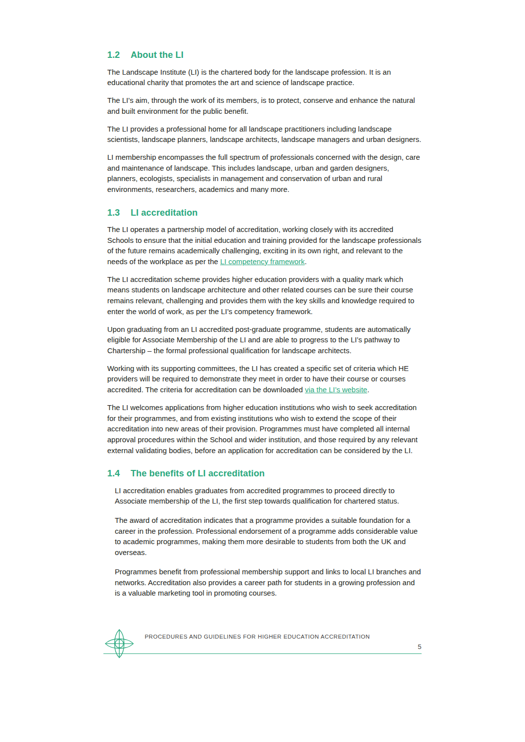1.2 About the LI
The Landscape Institute (LI) is the chartered body for the landscape profession. It is an educational charity that promotes the art and science of landscape practice.
The LI’s aim, through the work of its members, is to protect, conserve and enhance the natural and built environment for the public benefit.
The LI provides a professional home for all landscape practitioners including landscape scientists, landscape planners, landscape architects, landscape managers and urban designers.
LI membership encompasses the full spectrum of professionals concerned with the design, care and maintenance of landscape. This includes landscape, urban and garden designers, planners, ecologists, specialists in management and conservation of urban and rural environments, researchers, academics and many more.
1.3 LI accreditation
The LI operates a partnership model of accreditation, working closely with its accredited Schools to ensure that the initial education and training provided for the landscape professionals of the future remains academically challenging, exciting in its own right, and relevant to the needs of the workplace as per the LI competency framework.
The LI accreditation scheme provides higher education providers with a quality mark which means students on landscape architecture and other related courses can be sure their course remains relevant, challenging and provides them with the key skills and knowledge required to enter the world of work, as per the LI’s competency framework.
Upon graduating from an LI accredited post-graduate programme, students are automatically eligible for Associate Membership of the LI and are able to progress to the LI’s pathway to Chartership – the formal professional qualification for landscape architects.
Working with its supporting committees, the LI has created a specific set of criteria which HE providers will be required to demonstrate they meet in order to have their course or courses accredited. The criteria for accreditation can be downloaded via the LI’s website.
The LI welcomes applications from higher education institutions who wish to seek accreditation for their programmes, and from existing institutions who wish to extend the scope of their accreditation into new areas of their provision. Programmes must have completed all internal approval procedures within the School and wider institution, and those required by any relevant external validating bodies, before an application for accreditation can be considered by the LI.
1.4 The benefits of LI accreditation
LI accreditation enables graduates from accredited programmes to proceed directly to Associate membership of the LI, the first step towards qualification for chartered status.
The award of accreditation indicates that a programme provides a suitable foundation for a career in the profession. Professional endorsement of a programme adds considerable value to academic programmes, making them more desirable to students from both the UK and overseas.
Programmes benefit from professional membership support and links to local LI branches and networks. Accreditation also provides a career path for students in a growing profession and is a valuable marketing tool in promoting courses.
PROCEDURES AND GUIDELINES FOR HIGHER EDUCATION ACCREDITATION
5